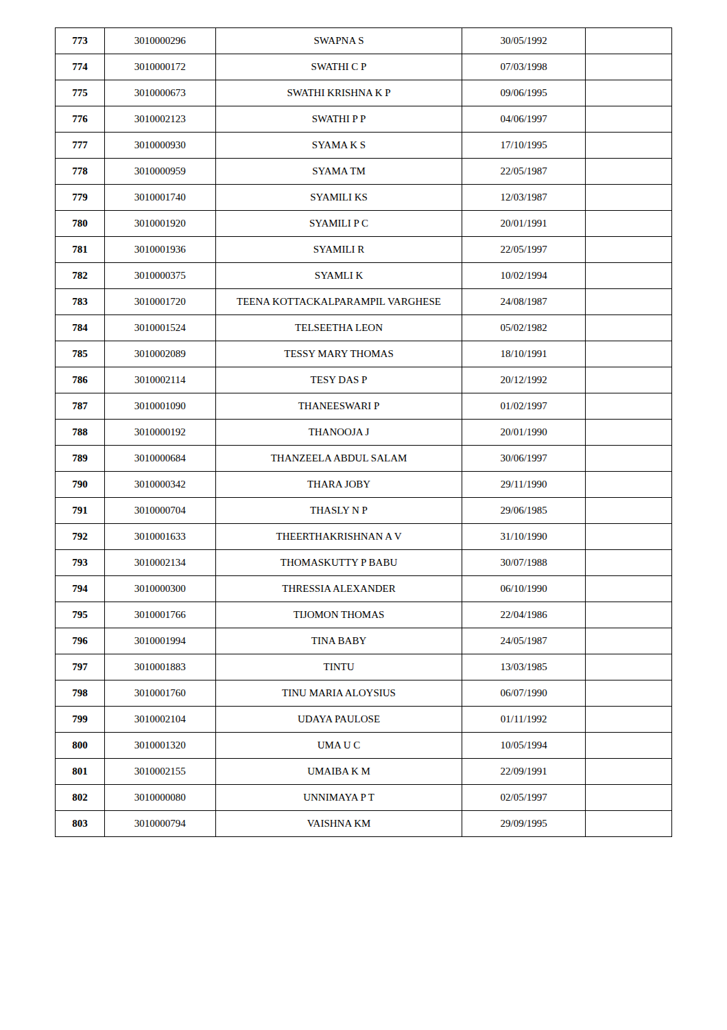| 773 | 3010000296 | SWAPNA S | 30/05/1992 | |
| 774 | 3010000172 | SWATHI C P | 07/03/1998 | |
| 775 | 3010000673 | SWATHI KRISHNA K P | 09/06/1995 | |
| 776 | 3010002123 | SWATHI P P | 04/06/1997 | |
| 777 | 3010000930 | SYAMA K S | 17/10/1995 | |
| 778 | 3010000959 | SYAMA TM | 22/05/1987 | |
| 779 | 3010001740 | SYAMILI KS | 12/03/1987 | |
| 780 | 3010001920 | SYAMILI P C | 20/01/1991 | |
| 781 | 3010001936 | SYAMILI R | 22/05/1997 | |
| 782 | 3010000375 | SYAMLI K | 10/02/1994 | |
| 783 | 3010001720 | TEENA KOTTACKALPARAMPIL VARGHESE | 24/08/1987 | |
| 784 | 3010001524 | TELSEETHA LEON | 05/02/1982 | |
| 785 | 3010002089 | TESSY MARY THOMAS | 18/10/1991 | |
| 786 | 3010002114 | TESY DAS P | 20/12/1992 | |
| 787 | 3010001090 | THANEESWARI P | 01/02/1997 | |
| 788 | 3010000192 | THANOOJA J | 20/01/1990 | |
| 789 | 3010000684 | THANZEELA ABDUL SALAM | 30/06/1997 | |
| 790 | 3010000342 | THARA JOBY | 29/11/1990 | |
| 791 | 3010000704 | THASLY N P | 29/06/1985 | |
| 792 | 3010001633 | THEERTHAKRISHNAN A V | 31/10/1990 | |
| 793 | 3010002134 | THOMASKUTTY P BABU | 30/07/1988 | |
| 794 | 3010000300 | THRESSIA ALEXANDER | 06/10/1990 | |
| 795 | 3010001766 | TIJOMON THOMAS | 22/04/1986 | |
| 796 | 3010001994 | TINA BABY | 24/05/1987 | |
| 797 | 3010001883 | TINTU | 13/03/1985 | |
| 798 | 3010001760 | TINU MARIA ALOYSIUS | 06/07/1990 | |
| 799 | 3010002104 | UDAYA PAULOSE | 01/11/1992 | |
| 800 | 3010001320 | UMA U C | 10/05/1994 | |
| 801 | 3010002155 | UMAIBA K M | 22/09/1991 | |
| 802 | 3010000080 | UNNIMAYA P T | 02/05/1997 | |
| 803 | 3010000794 | VAISHNA KM | 29/09/1995 | |